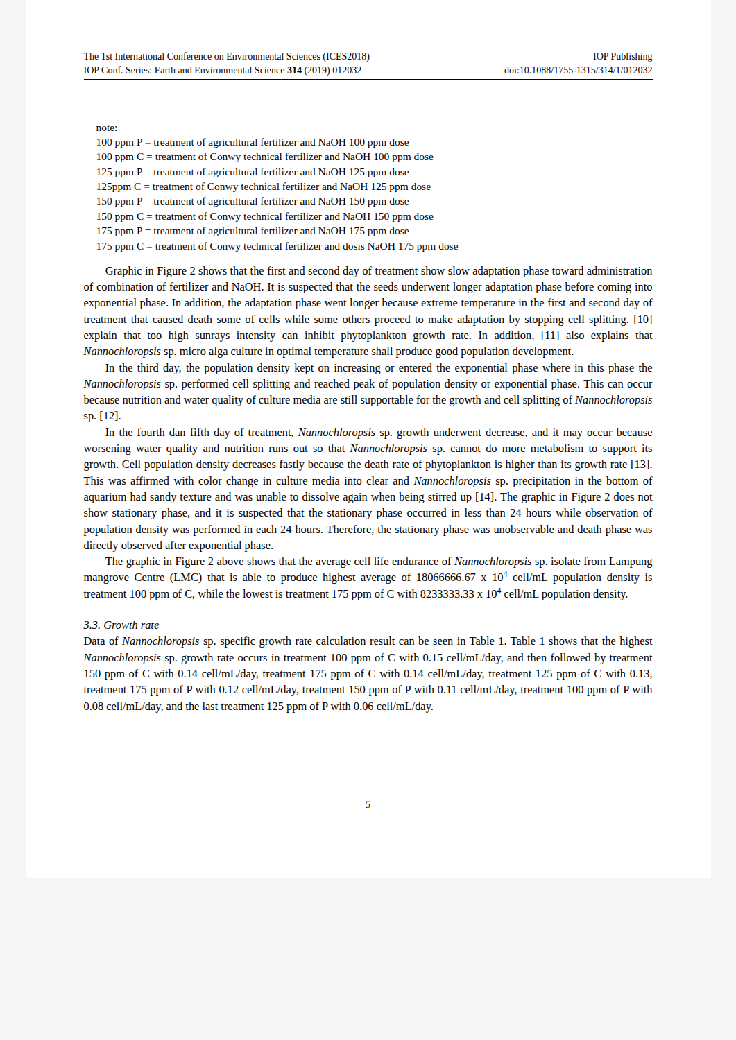The 1st International Conference on Environmental Sciences (ICES2018)
IOP Publishing
IOP Conf. Series: Earth and Environmental Science 314 (2019) 012032
doi:10.1088/1755-1315/314/1/012032
note:
100 ppm P = treatment of agricultural fertilizer and NaOH 100 ppm dose
100 ppm C = treatment of Conwy technical fertilizer and NaOH 100 ppm dose
125 ppm P = treatment of agricultural fertilizer and NaOH 125 ppm dose
125ppm C = treatment of Conwy technical fertilizer and NaOH 125 ppm dose
150 ppm P = treatment of agricultural fertilizer and NaOH 150 ppm dose
150 ppm C = treatment of Conwy technical fertilizer and NaOH 150 ppm dose
175 ppm P = treatment of agricultural fertilizer and NaOH 175 ppm dose
175 ppm C = treatment of Conwy technical fertilizer and dosis NaOH 175 ppm dose
Graphic in Figure 2 shows that the first and second day of treatment show slow adaptation phase toward administration of combination of fertilizer and NaOH. It is suspected that the seeds underwent longer adaptation phase before coming into exponential phase. In addition, the adaptation phase went longer because extreme temperature in the first and second day of treatment that caused death some of cells while some others proceed to make adaptation by stopping cell splitting. [10] explain that too high sunrays intensity can inhibit phytoplankton growth rate. In addition, [11] also explains that Nannochloropsis sp. micro alga culture in optimal temperature shall produce good population development.
In the third day, the population density kept on increasing or entered the exponential phase where in this phase the Nannochloropsis sp. performed cell splitting and reached peak of population density or exponential phase. This can occur because nutrition and water quality of culture media are still supportable for the growth and cell splitting of Nannochloropsis sp. [12].
In the fourth dan fifth day of treatment, Nannochloropsis sp. growth underwent decrease, and it may occur because worsening water quality and nutrition runs out so that Nannochloropsis sp. cannot do more metabolism to support its growth. Cell population density decreases fastly because the death rate of phytoplankton is higher than its growth rate [13]. This was affirmed with color change in culture media into clear and Nannochloropsis sp. precipitation in the bottom of aquarium had sandy texture and was unable to dissolve again when being stirred up [14]. The graphic in Figure 2 does not show stationary phase, and it is suspected that the stationary phase occurred in less than 24 hours while observation of population density was performed in each 24 hours. Therefore, the stationary phase was unobservable and death phase was directly observed after exponential phase.
The graphic in Figure 2 above shows that the average cell life endurance of Nannochloropsis sp. isolate from Lampung mangrove Centre (LMC) that is able to produce highest average of 18066666.67 x 104 cell/mL population density is treatment 100 ppm of C, while the lowest is treatment 175 ppm of C with 8233333.33 x 104 cell/mL population density.
3.3. Growth rate
Data of Nannochloropsis sp. specific growth rate calculation result can be seen in Table 1. Table 1 shows that the highest Nannochloropsis sp. growth rate occurs in treatment 100 ppm of C with 0.15 cell/mL/day, and then followed by treatment 150 ppm of C with 0.14 cell/mL/day, treatment 175 ppm of C with 0.14 cell/mL/day, treatment 125 ppm of C with 0.13, treatment 175 ppm of P with 0.12 cell/mL/day, treatment 150 ppm of P with 0.11 cell/mL/day, treatment 100 ppm of P with 0.08 cell/mL/day, and the last treatment 125 ppm of P with 0.06 cell/mL/day.
5